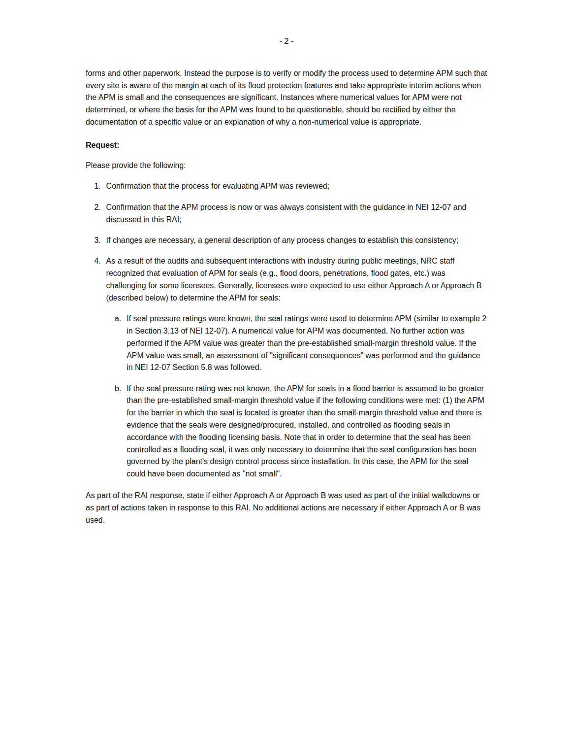- 2 -
forms and other paperwork. Instead the purpose is to verify or modify the process used to determine APM such that every site is aware of the margin at each of its flood protection features and take appropriate interim actions when the APM is small and the consequences are significant. Instances where numerical values for APM were not determined, or where the basis for the APM was found to be questionable, should be rectified by either the documentation of a specific value or an explanation of why a non-numerical value is appropriate.
Request:
Please provide the following:
Confirmation that the process for evaluating APM was reviewed;
Confirmation that the APM process is now or was always consistent with the guidance in NEI 12-07 and discussed in this RAI;
If changes are necessary, a general description of any process changes to establish this consistency;
As a result of the audits and subsequent interactions with industry during public meetings, NRC staff recognized that evaluation of APM for seals (e.g., flood doors, penetrations, flood gates, etc.) was challenging for some licensees. Generally, licensees were expected to use either Approach A or Approach B (described below) to determine the APM for seals:
If seal pressure ratings were known, the seal ratings were used to determine APM (similar to example 2 in Section 3.13 of NEI 12-07). A numerical value for APM was documented. No further action was performed if the APM value was greater than the pre-established small-margin threshold value. If the APM value was small, an assessment of "significant consequences" was performed and the guidance in NEI 12-07 Section 5.8 was followed.
If the seal pressure rating was not known, the APM for seals in a flood barrier is assumed to be greater than the pre-established small-margin threshold value if the following conditions were met: (1) the APM for the barrier in which the seal is located is greater than the small-margin threshold value and there is evidence that the seals were designed/procured, installed, and controlled as flooding seals in accordance with the flooding licensing basis. Note that in order to determine that the seal has been controlled as a flooding seal, it was only necessary to determine that the seal configuration has been governed by the plant's design control process since installation. In this case, the APM for the seal could have been documented as "not small".
As part of the RAI response, state if either Approach A or Approach B was used as part of the initial walkdowns or as part of actions taken in response to this RAI. No additional actions are necessary if either Approach A or B was used.